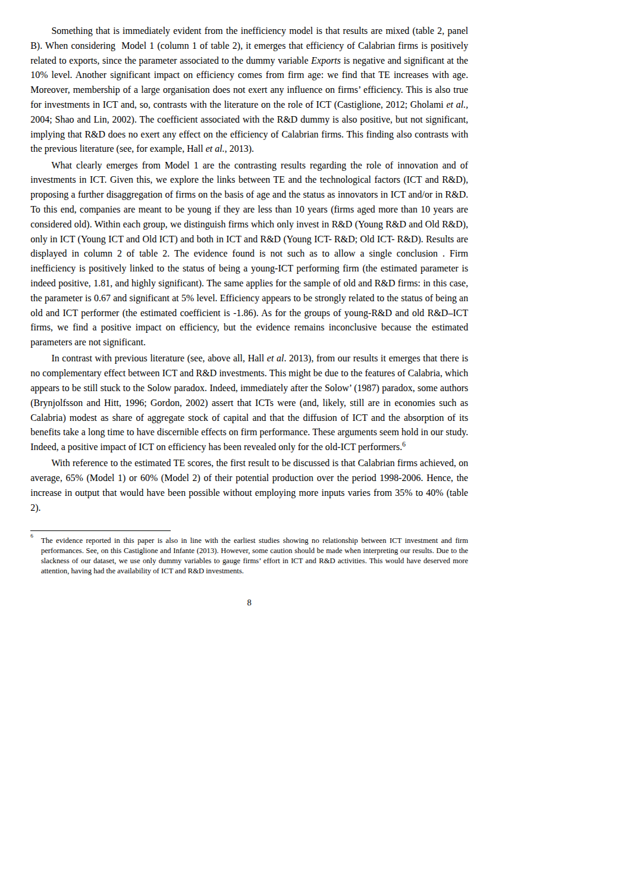Something that is immediately evident from the inefficiency model is that results are mixed (table 2, panel B). When considering Model 1 (column 1 of table 2), it emerges that efficiency of Calabrian firms is positively related to exports, since the parameter associated to the dummy variable Exports is negative and significant at the 10% level. Another significant impact on efficiency comes from firm age: we find that TE increases with age. Moreover, membership of a large organisation does not exert any influence on firms’ efficiency. This is also true for investments in ICT and, so, contrasts with the literature on the role of ICT (Castiglione, 2012; Gholami et al., 2004; Shao and Lin, 2002). The coefficient associated with the R&D dummy is also positive, but not significant, implying that R&D does no exert any effect on the efficiency of Calabrian firms. This finding also contrasts with the previous literature (see, for example, Hall et al., 2013).
What clearly emerges from Model 1 are the contrasting results regarding the role of innovation and of investments in ICT. Given this, we explore the links between TE and the technological factors (ICT and R&D), proposing a further disaggregation of firms on the basis of age and the status as innovators in ICT and/or in R&D. To this end, companies are meant to be young if they are less than 10 years (firms aged more than 10 years are considered old). Within each group, we distinguish firms which only invest in R&D (Young R&D and Old R&D), only in ICT (Young ICT and Old ICT) and both in ICT and R&D (Young ICT- R&D; Old ICT- R&D). Results are displayed in column 2 of table 2. The evidence found is not such as to allow a single conclusion . Firm inefficiency is positively linked to the status of being a young-ICT performing firm (the estimated parameter is indeed positive, 1.81, and highly significant). The same applies for the sample of old and R&D firms: in this case, the parameter is 0.67 and significant at 5% level. Efficiency appears to be strongly related to the status of being an old and ICT performer (the estimated coefficient is -1.86). As for the groups of young-R&D and old R&D–ICT firms, we find a positive impact on efficiency, but the evidence remains inconclusive because the estimated parameters are not significant.
In contrast with previous literature (see, above all, Hall et al. 2013), from our results it emerges that there is no complementary effect between ICT and R&D investments. This might be due to the features of Calabria, which appears to be still stuck to the Solow paradox. Indeed, immediately after the Solow’ (1987) paradox, some authors (Brynjolfsson and Hitt, 1996; Gordon, 2002) assert that ICTs were (and, likely, still are in economies such as Calabria) modest as share of aggregate stock of capital and that the diffusion of ICT and the absorption of its benefits take a long time to have discernible effects on firm performance. These arguments seem hold in our study. Indeed, a positive impact of ICT on efficiency has been revealed only for the old-ICT performers.6
With reference to the estimated TE scores, the first result to be discussed is that Calabrian firms achieved, on average, 65% (Model 1) or 60% (Model 2) of their potential production over the period 1998-2006. Hence, the increase in output that would have been possible without employing more inputs varies from 35% to 40% (table 2).
6 The evidence reported in this paper is also in line with the earliest studies showing no relationship between ICT investment and firm performances. See, on this Castiglione and Infante (2013). However, some caution should be made when interpreting our results. Due to the slackness of our dataset, we use only dummy variables to gauge firms’ effort in ICT and R&D activities. This would have deserved more attention, having had the availability of ICT and R&D investments.
8